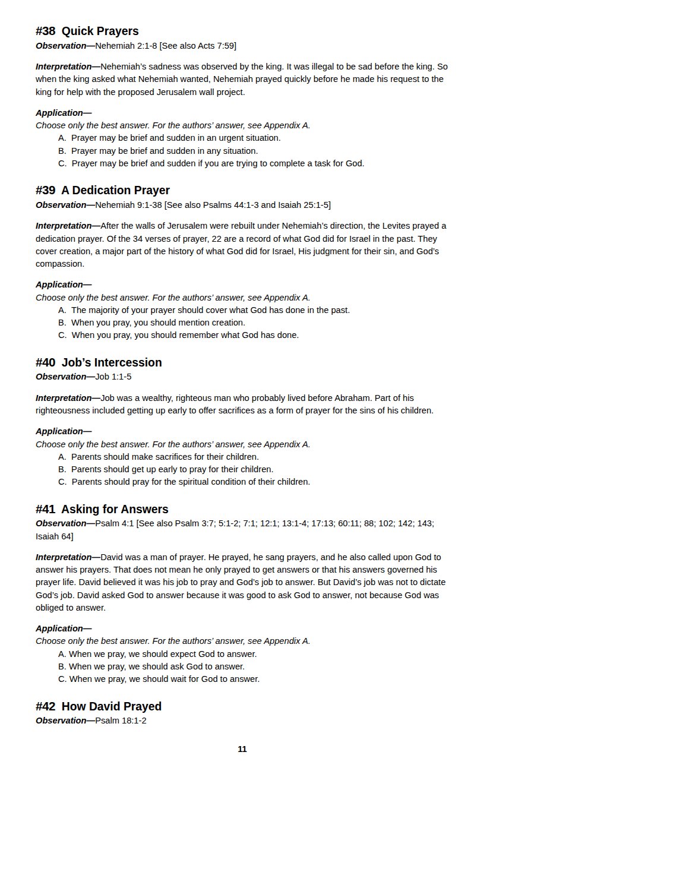#38 Quick Prayers
Observation—Nehemiah 2:1-8 [See also Acts 7:59]
Interpretation—Nehemiah’s sadness was observed by the king. It was illegal to be sad before the king. So when the king asked what Nehemiah wanted, Nehemiah prayed quickly before he made his request to the king for help with the proposed Jerusalem wall project.
Application—
Choose only the best answer. For the authors’ answer, see Appendix A.
A. Prayer may be brief and sudden in an urgent situation.
B. Prayer may be brief and sudden in any situation.
C. Prayer may be brief and sudden if you are trying to complete a task for God.
#39 A Dedication Prayer
Observation—Nehemiah 9:1-38 [See also Psalms 44:1-3 and Isaiah 25:1-5]
Interpretation—After the walls of Jerusalem were rebuilt under Nehemiah’s direction, the Levites prayed a dedication prayer. Of the 34 verses of prayer, 22 are a record of what God did for Israel in the past. They cover creation, a major part of the history of what God did for Israel, His judgment for their sin, and God’s compassion.
Application—
Choose only the best answer. For the authors’ answer, see Appendix A.
A. The majority of your prayer should cover what God has done in the past.
B. When you pray, you should mention creation.
C. When you pray, you should remember what God has done.
#40 Job’s Intercession
Observation—Job 1:1-5
Interpretation—Job was a wealthy, righteous man who probably lived before Abraham. Part of his righteousness included getting up early to offer sacrifices as a form of prayer for the sins of his children.
Application—
Choose only the best answer. For the authors’ answer, see Appendix A.
A. Parents should make sacrifices for their children.
B. Parents should get up early to pray for their children.
C. Parents should pray for the spiritual condition of their children.
#41 Asking for Answers
Observation—Psalm 4:1 [See also Psalm 3:7; 5:1-2; 7:1; 12:1; 13:1-4; 17:13; 60:11; 88; 102; 142; 143; Isaiah 64]
Interpretation—David was a man of prayer. He prayed, he sang prayers, and he also called upon God to answer his prayers. That does not mean he only prayed to get answers or that his answers governed his prayer life. David believed it was his job to pray and God’s job to answer. But David’s job was not to dictate God’s job. David asked God to answer because it was good to ask God to answer, not because God was obliged to answer.
Application—
Choose only the best answer. For the authors’ answer, see Appendix A.
A. When we pray, we should expect God to answer.
B. When we pray, we should ask God to answer.
C. When we pray, we should wait for God to answer.
#42 How David Prayed
Observation—Psalm 18:1-2
11